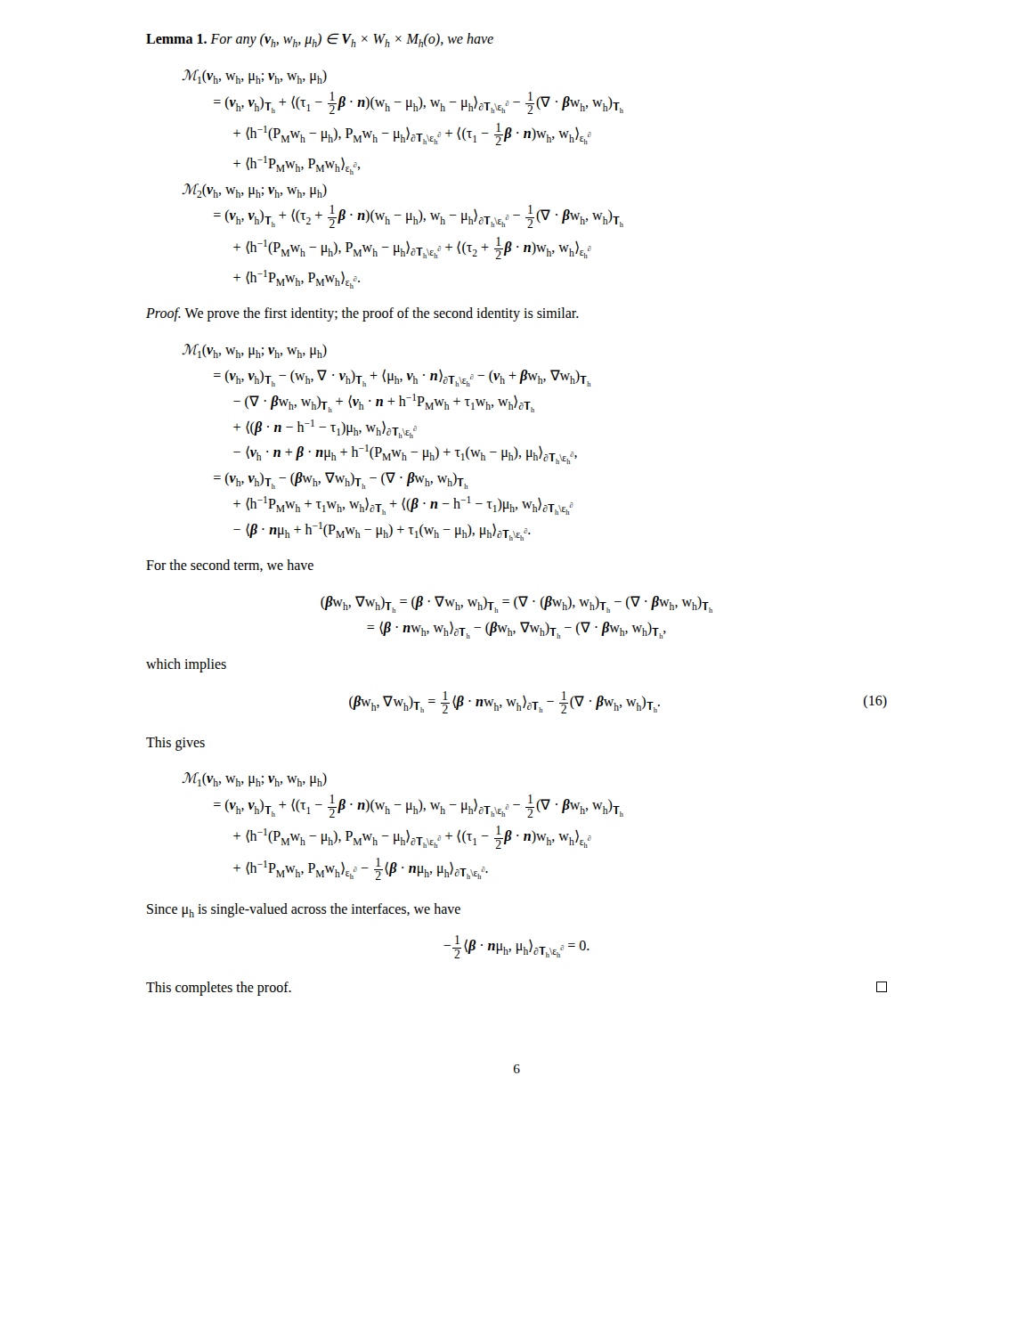Lemma 1. For any (vh, wh, μh) ∈ Vh × Wh × Mh(o), we have
ℳ1(vh, wh, μh; vh, wh, μh) = (vh, vh)𝐓h + ⟨(τ1 − 12 β · n)(wh − μh), wh − μh⟩∂𝐓h\εh∂ − 12(∇ · βwh, wh)𝐓h + ⟨h−1(PMwh − μh), PMwh − μh⟩∂𝐓h\εh∂ + ⟨(τ1 − 12 β · n)wh, wh⟩εh∂ + ⟨h−1PMwh, PMwh⟩εh∂, ℳ2(vh, wh, μh; vh, wh, μh) = (vh, vh)𝐓h + ⟨(τ2 + 12 β · n)(wh − μh), wh − μh⟩∂𝐓h\εh∂ − 12(∇ · βwh, wh)𝐓h + ⟨h−1(PMwh − μh), PMwh − μh⟩∂𝐓h\εh∂ + ⟨(τ2 + 12 β · n)wh, wh⟩εh∂ + ⟨h−1PMwh, PMwh⟩εh∂.
Proof. We prove the first identity; the proof of the second identity is similar.
ℳ1(vh, wh, μh; vh, wh, μh) = (vh, vh)𝐓h − (wh, ∇ · vh)𝐓h + ⟨μh, vh · n⟩∂𝐓h\εh∂ − (vh + βwh, ∇wh)𝐓h − (∇ · βwh, wh)𝐓h + ⟨vh · n + h−1PMwh + τ1wh, wh⟩∂𝐓h + ⟨(β · n − h−1 − τ1)μh, wh⟩∂𝐓h\εh∂ − ⟨vh · n + β · nμh + h−1(PMwh − μh) + τ1(wh − μh), μh⟩∂𝐓h\εh∂, = (vh, vh)𝐓h − (βwh, ∇wh)𝐓h − (∇ · βwh, wh)𝐓h + ⟨h−1PMwh + τ1wh, wh⟩∂𝐓h + ⟨(β · n − h−1 − τ1)μh, wh⟩∂𝐓h\εh∂ − ⟨β · nμh + h−1(PMwh − μh) + τ1(wh − μh), μh⟩∂𝐓h\εh∂.
For the second term, we have
(βwh, ∇wh)𝐓h = (β · ∇wh, wh)𝐓h = (∇ · (βwh), wh)𝐓h − (∇ · βwh, wh)𝐓h = ⟨β · nwh, wh⟩∂𝐓h − (βwh, ∇wh)𝐓h − (∇ · βwh, wh)𝐓h,
which implies
(16) (βwh, ∇wh)𝐓h = 12⟨β · nwh, wh⟩∂𝐓h − 12(∇ · βwh, wh)𝐓h.
This gives
ℳ1(vh, wh, μh; vh, wh, μh) = (vh, vh)𝐓h + ⟨(τ1 − 12 β · n)(wh − μh), wh − μh⟩∂𝐓h\εh∂ − 12(∇ · βwh, wh)𝐓h + ⟨h−1(PMwh − μh), PMwh − μh⟩∂𝐓h\εh∂ + ⟨(τ1 − 12 β · n)wh, wh⟩εh∂ + ⟨h−1PMwh, PMwh⟩εh∂ − 12⟨β · nμh, μh⟩∂𝐓h\εh∂.
Since μh is single-valued across the interfaces, we have
−12⟨β · nμh, μh⟩∂𝐓h\εh∂ = 0.
This completes the proof.
6